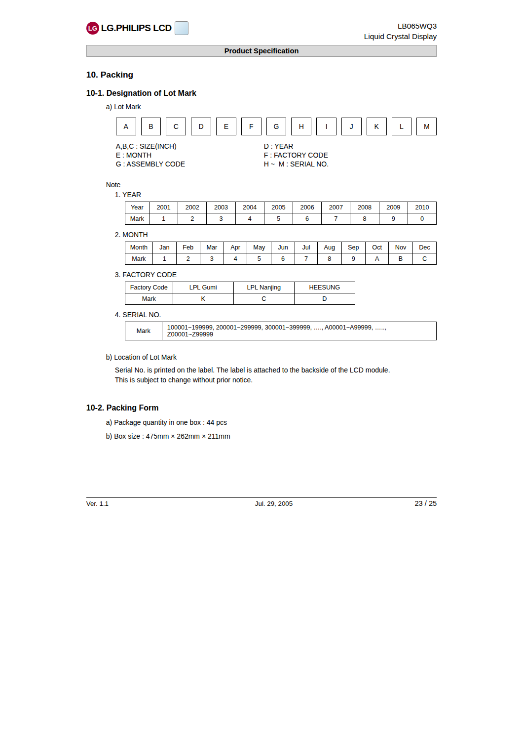LG
LG.PHILIPS LCD
LB065WQ3
Liquid Crystal Display
Product Specification
10. Packing
10-1. Designation of Lot Mark
a) Lot Mark
A
B
C
D
E
F
G
H
I
J
K
L
M
A,B,C : SIZE(INCH)
D : YEAR
E : MONTH
F : FACTORY CODE
G : ASSEMBLY CODE
H ~ M : SERIAL NO.
Note
1. YEAR
| Year | 2001 | 2002 | 2003 | 2004 | 2005 | 2006 | 2007 | 2008 | 2009 | 2010 |
| Mark | 1 | 2 | 3 | 4 | 5 | 6 | 7 | 8 | 9 | 0 |
2. MONTH
| Month | Jan | Feb | Mar | Apr | May | Jun | Jul | Aug | Sep | Oct | Nov | Dec |
| Mark | 1 | 2 | 3 | 4 | 5 | 6 | 7 | 8 | 9 | A | B | C |
3. FACTORY CODE
| Factory Code | LPL Gumi | LPL Nanjing | HEESUNG |
| Mark | K | C | D |
4. SERIAL NO.
| Mark | 100001~199999, 200001~299999, 300001~399999, …., A00001~A99999, ….., Z00001~Z99999 |
b) Location of Lot Mark
Serial No. is printed on the label. The label is attached to the backside of the LCD module.
This is subject to change without prior notice.
10-2. Packing Form
a) Package quantity in one box : 44 pcs
b) Box size : 475mm × 262mm × 211mm
Ver. 1.1
Jul. 29, 2005
23 / 25